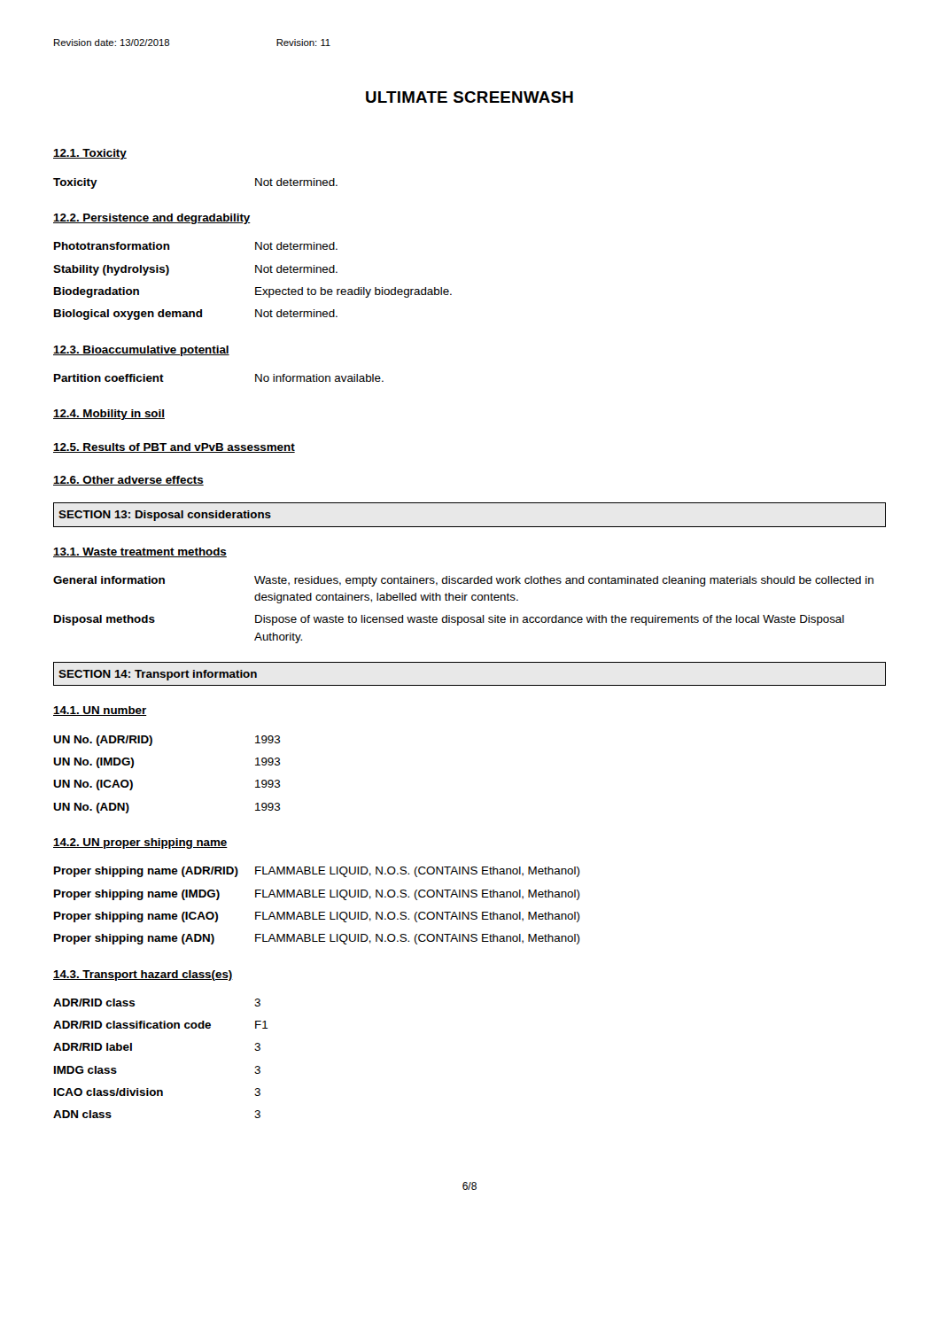Revision date: 13/02/2018 Revision: 11
ULTIMATE SCREENWASH
12.1. Toxicity
| Toxicity | Not determined. |
12.2. Persistence and degradability
| Phototransformation | Not determined. |
| Stability (hydrolysis) | Not determined. |
| Biodegradation | Expected to be readily biodegradable. |
| Biological oxygen demand | Not determined. |
12.3. Bioaccumulative potential
| Partition coefficient | No information available. |
12.4. Mobility in soil
12.5. Results of PBT and vPvB assessment
12.6. Other adverse effects
SECTION 13: Disposal considerations
13.1. Waste treatment methods
| General information | Waste, residues, empty containers, discarded work clothes and contaminated cleaning materials should be collected in designated containers, labelled with their contents. |
| Disposal methods | Dispose of waste to licensed waste disposal site in accordance with the requirements of the local Waste Disposal Authority. |
SECTION 14: Transport information
14.1. UN number
| UN No. (ADR/RID) | 1993 |
| UN No. (IMDG) | 1993 |
| UN No. (ICAO) | 1993 |
| UN No. (ADN) | 1993 |
14.2. UN proper shipping name
| Proper shipping name (ADR/RID) | FLAMMABLE LIQUID, N.O.S. (CONTAINS Ethanol, Methanol) |
| Proper shipping name (IMDG) | FLAMMABLE LIQUID, N.O.S. (CONTAINS Ethanol, Methanol) |
| Proper shipping name (ICAO) | FLAMMABLE LIQUID, N.O.S. (CONTAINS Ethanol, Methanol) |
| Proper shipping name (ADN) | FLAMMABLE LIQUID, N.O.S. (CONTAINS Ethanol, Methanol) |
14.3. Transport hazard class(es)
| ADR/RID class | 3 |
| ADR/RID classification code | F1 |
| ADR/RID label | 3 |
| IMDG class | 3 |
| ICAO class/division | 3 |
| ADN class | 3 |
6/8